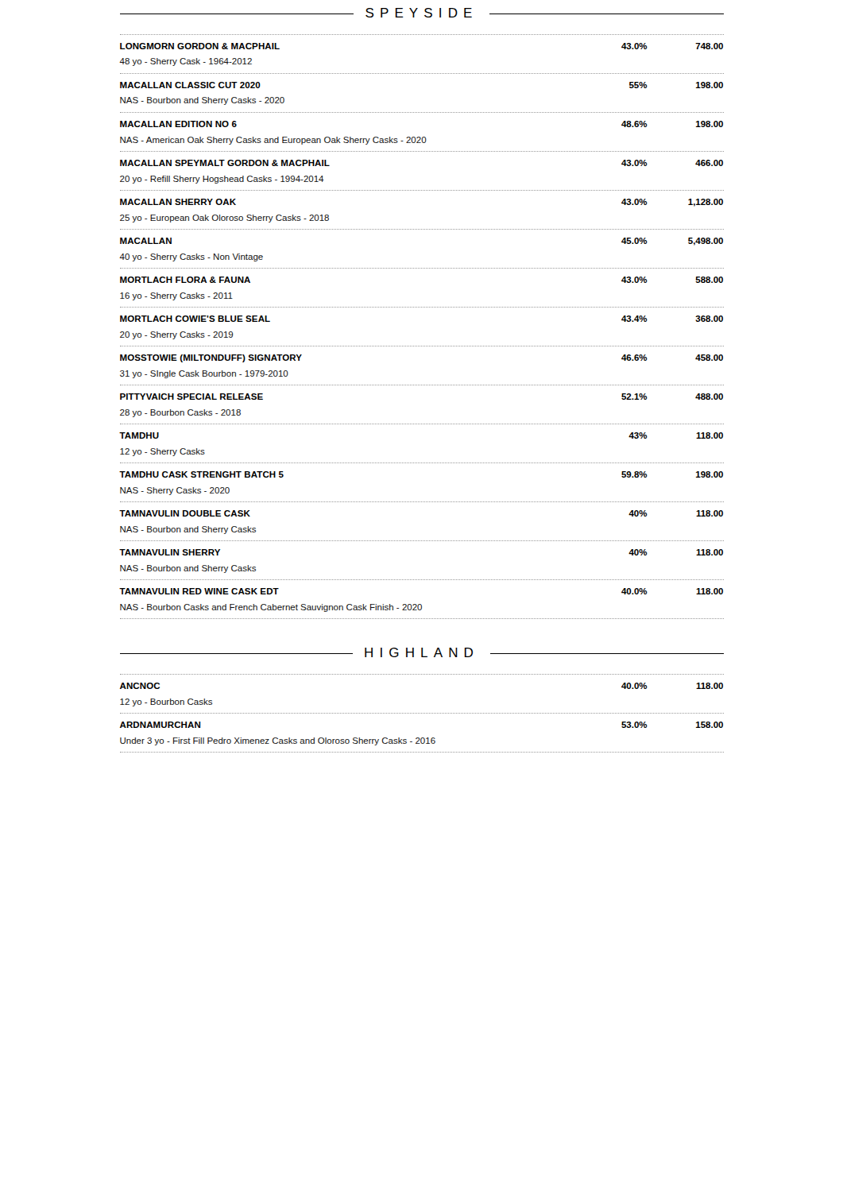Speyside
Longmorn Gordon & Macphail
43.0%
748.00
48 yo - Sherry Cask - 1964-2012
Macallan Classic Cut 2020
55%
198.00
NAS - Bourbon and Sherry Casks - 2020
Macallan Edition No 6
48.6%
198.00
NAS - American Oak Sherry Casks and European Oak Sherry Casks - 2020
Macallan Speymalt Gordon & Macphail
43.0%
466.00
20 yo - Refill Sherry Hogshead Casks - 1994-2014
Macallan Sherry Oak
43.0%
1,128.00
25 yo - European Oak Oloroso Sherry Casks - 2018
Macallan
45.0%
5,498.00
40 yo - Sherry Casks - Non Vintage
Mortlach Flora & Fauna
43.0%
588.00
16 yo - Sherry Casks - 2011
Mortlach Cowie's Blue Seal
43.4%
368.00
20 yo - Sherry Casks - 2019
Mosstowie (Miltonduff) Signatory
46.6%
458.00
31 yo - SIngle Cask Bourbon - 1979-2010
Pittyvaich Special Release
52.1%
488.00
28 yo - Bourbon Casks - 2018
Tamdhu
43%
118.00
12 yo - Sherry Casks
Tamdhu Cask Strenght Batch 5
59.8%
198.00
NAS - Sherry Casks - 2020
Tamnavulin Double Cask
40%
118.00
NAS - Bourbon and Sherry Casks
Tamnavulin Sherry
40%
118.00
NAS - Bourbon and Sherry Casks
Tamnavulin Red Wine Cask Edt
40.0%
118.00
NAS - Bourbon Casks and French Cabernet Sauvignon Cask Finish - 2020
Highland
Ancnoc
40.0%
118.00
12 yo - Bourbon Casks
Ardnamurchan
53.0%
158.00
Under 3 yo - First Fill Pedro Ximenez Casks and Oloroso Sherry Casks - 2016